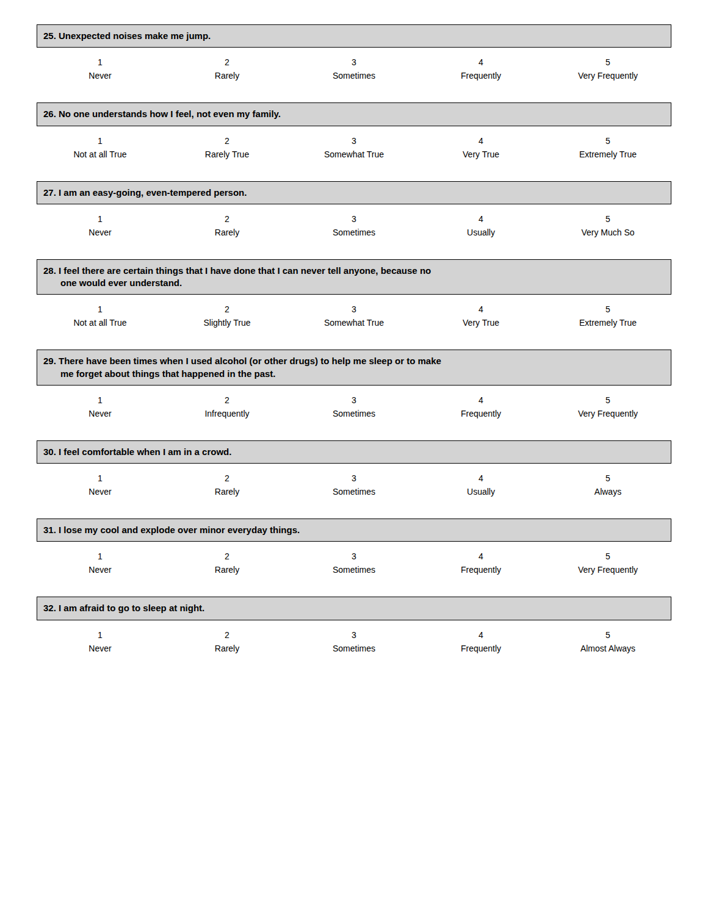25. Unexpected noises make me jump.
| 1 | 2 | 3 | 4 | 5 |
| Never | Rarely | Sometimes | Frequently | Very Frequently |
26. No one understands how I feel, not even my family.
| 1 | 2 | 3 | 4 | 5 |
| Not at all True | Rarely True | Somewhat True | Very True | Extremely True |
27. I am an easy-going, even-tempered person.
| 1 | 2 | 3 | 4 | 5 |
| Never | Rarely | Sometimes | Usually | Very Much So |
28. I feel there are certain things that I have done that I can never tell anyone, because noone would ever understand.
| 1 | 2 | 3 | 4 | 5 |
| Not at all True | Slightly True | Somewhat True | Very True | Extremely True |
29. There have been times when I used alcohol (or other drugs) to help me sleep or to makeme forget about things that happened in the past.
| 1 | 2 | 3 | 4 | 5 |
| Never | Infrequently | Sometimes | Frequently | Very Frequently |
30. I feel comfortable when I am in a crowd.
| 1 | 2 | 3 | 4 | 5 |
| Never | Rarely | Sometimes | Usually | Always |
31. I lose my cool and explode over minor everyday things.
| 1 | 2 | 3 | 4 | 5 |
| Never | Rarely | Sometimes | Frequently | Very Frequently |
32. I am afraid to go to sleep at night.
| 1 | 2 | 3 | 4 | 5 |
| Never | Rarely | Sometimes | Frequently | Almost Always |